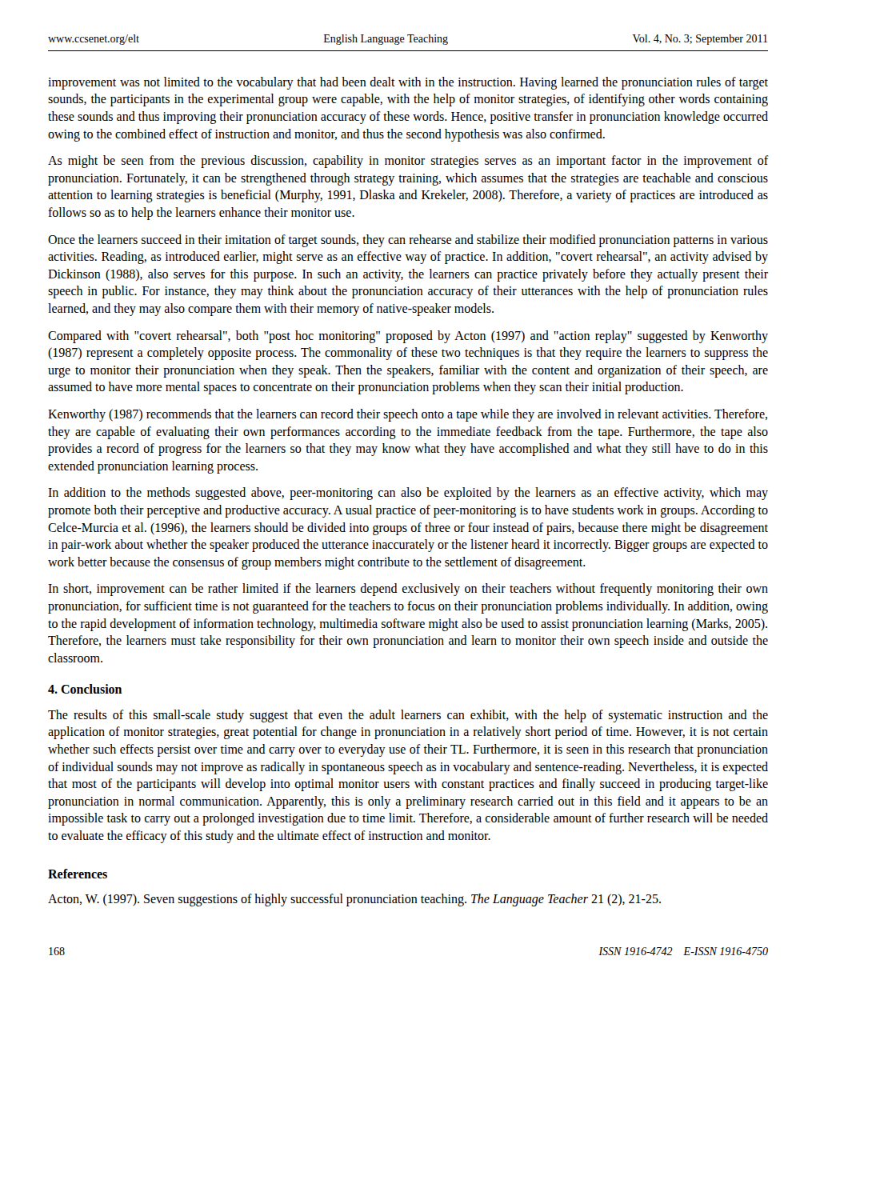www.ccsenet.org/elt
English Language Teaching
Vol. 4, No. 3; September 2011
improvement was not limited to the vocabulary that had been dealt with in the instruction. Having learned the pronunciation rules of target sounds, the participants in the experimental group were capable, with the help of monitor strategies, of identifying other words containing these sounds and thus improving their pronunciation accuracy of these words. Hence, positive transfer in pronunciation knowledge occurred owing to the combined effect of instruction and monitor, and thus the second hypothesis was also confirmed.
As might be seen from the previous discussion, capability in monitor strategies serves as an important factor in the improvement of pronunciation. Fortunately, it can be strengthened through strategy training, which assumes that the strategies are teachable and conscious attention to learning strategies is beneficial (Murphy, 1991, Dlaska and Krekeler, 2008). Therefore, a variety of practices are introduced as follows so as to help the learners enhance their monitor use.
Once the learners succeed in their imitation of target sounds, they can rehearse and stabilize their modified pronunciation patterns in various activities. Reading, as introduced earlier, might serve as an effective way of practice. In addition, "covert rehearsal", an activity advised by Dickinson (1988), also serves for this purpose. In such an activity, the learners can practice privately before they actually present their speech in public. For instance, they may think about the pronunciation accuracy of their utterances with the help of pronunciation rules learned, and they may also compare them with their memory of native-speaker models.
Compared with "covert rehearsal", both "post hoc monitoring" proposed by Acton (1997) and "action replay" suggested by Kenworthy (1987) represent a completely opposite process. The commonality of these two techniques is that they require the learners to suppress the urge to monitor their pronunciation when they speak. Then the speakers, familiar with the content and organization of their speech, are assumed to have more mental spaces to concentrate on their pronunciation problems when they scan their initial production.
Kenworthy (1987) recommends that the learners can record their speech onto a tape while they are involved in relevant activities. Therefore, they are capable of evaluating their own performances according to the immediate feedback from the tape. Furthermore, the tape also provides a record of progress for the learners so that they may know what they have accomplished and what they still have to do in this extended pronunciation learning process.
In addition to the methods suggested above, peer-monitoring can also be exploited by the learners as an effective activity, which may promote both their perceptive and productive accuracy. A usual practice of peer-monitoring is to have students work in groups. According to Celce-Murcia et al. (1996), the learners should be divided into groups of three or four instead of pairs, because there might be disagreement in pair-work about whether the speaker produced the utterance inaccurately or the listener heard it incorrectly. Bigger groups are expected to work better because the consensus of group members might contribute to the settlement of disagreement.
In short, improvement can be rather limited if the learners depend exclusively on their teachers without frequently monitoring their own pronunciation, for sufficient time is not guaranteed for the teachers to focus on their pronunciation problems individually. In addition, owing to the rapid development of information technology, multimedia software might also be used to assist pronunciation learning (Marks, 2005). Therefore, the learners must take responsibility for their own pronunciation and learn to monitor their own speech inside and outside the classroom.
4. Conclusion
The results of this small-scale study suggest that even the adult learners can exhibit, with the help of systematic instruction and the application of monitor strategies, great potential for change in pronunciation in a relatively short period of time. However, it is not certain whether such effects persist over time and carry over to everyday use of their TL. Furthermore, it is seen in this research that pronunciation of individual sounds may not improve as radically in spontaneous speech as in vocabulary and sentence-reading. Nevertheless, it is expected that most of the participants will develop into optimal monitor users with constant practices and finally succeed in producing target-like pronunciation in normal communication. Apparently, this is only a preliminary research carried out in this field and it appears to be an impossible task to carry out a prolonged investigation due to time limit. Therefore, a considerable amount of further research will be needed to evaluate the efficacy of this study and the ultimate effect of instruction and monitor.
References
Acton, W. (1997). Seven suggestions of highly successful pronunciation teaching. The Language Teacher 21 (2), 21-25.
168
ISSN 1916-4742 E-ISSN 1916-4750